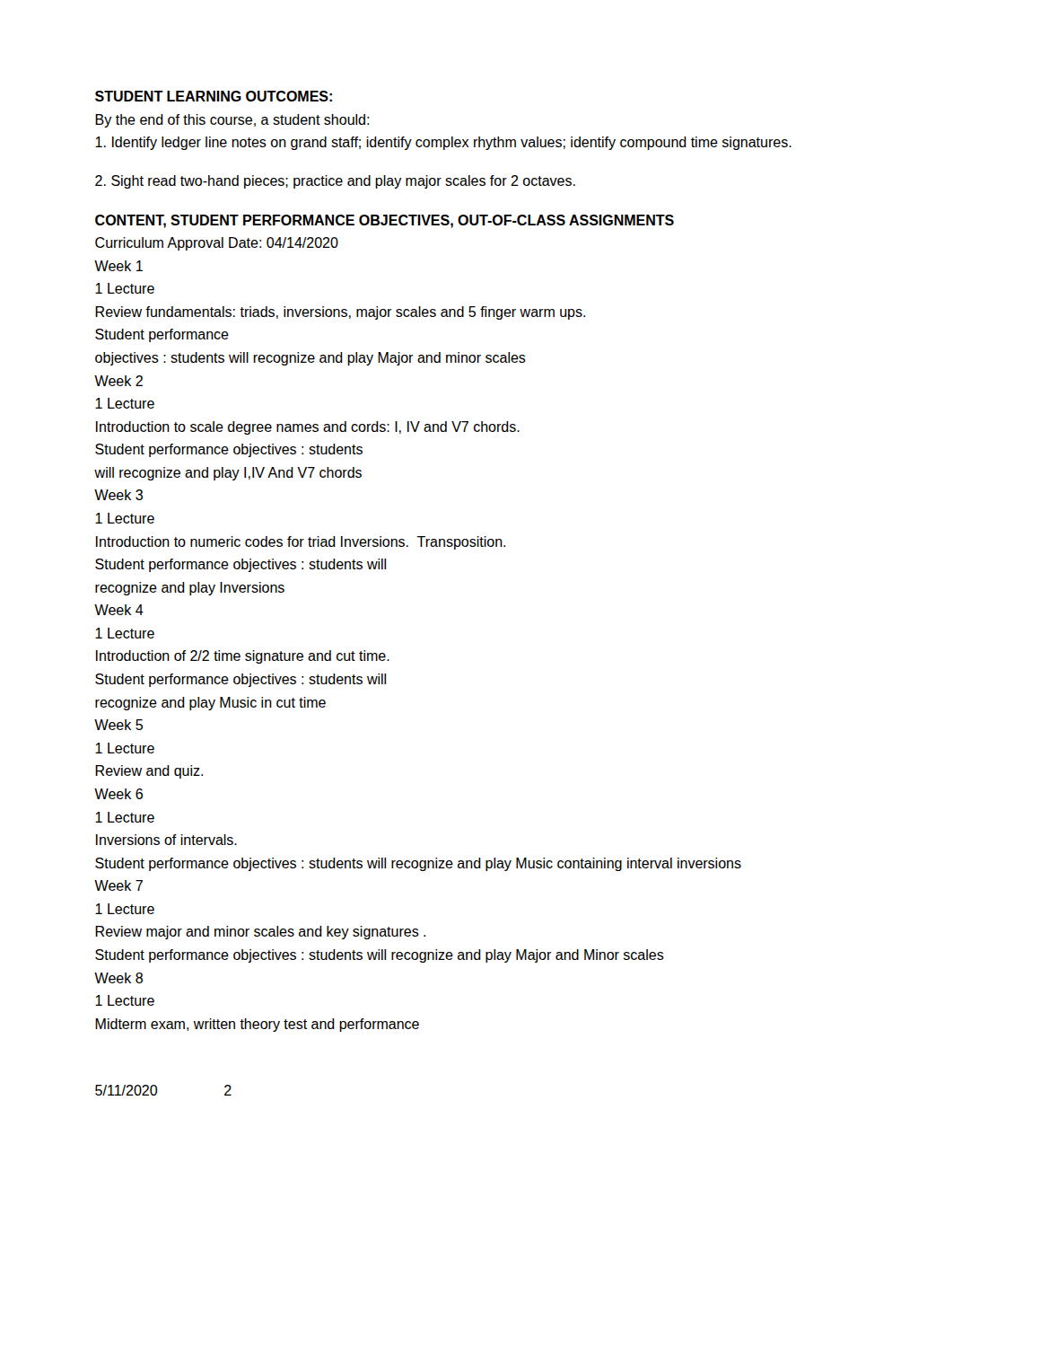STUDENT LEARNING OUTCOMES:
By the end of this course, a student should:
1. Identify ledger line notes on grand staff; identify complex rhythm values; identify compound time signatures.
2. Sight read two-hand pieces; practice and play major scales for 2 octaves.
CONTENT, STUDENT PERFORMANCE OBJECTIVES, OUT-OF-CLASS ASSIGNMENTS
Curriculum Approval Date: 04/14/2020
Week 1
1 Lecture
Review fundamentals: triads, inversions, major scales and 5 finger warm ups.
Student performance
objectives : students will recognize and play Major and minor scales
Week 2
1 Lecture
Introduction to scale degree names and cords: I, IV and V7 chords.
Student performance objectives : students
will recognize and play I,IV And V7 chords
Week 3
1 Lecture
Introduction to numeric codes for triad Inversions. Transposition.
Student performance objectives : students will
recognize and play Inversions
Week 4
1 Lecture
Introduction of 2/2 time signature and cut time.
Student performance objectives : students will
recognize and play Music in cut time
Week 5
1 Lecture
Review and quiz.
Week 6
1 Lecture
Inversions of intervals.
Student performance objectives : students will recognize and play Music containing interval inversions
Week 7
1 Lecture
Review major and minor scales and key signatures .
Student performance objectives : students will recognize and play Major and Minor scales
Week 8
1 Lecture
Midterm exam, written theory test and performance
5/11/2020 2